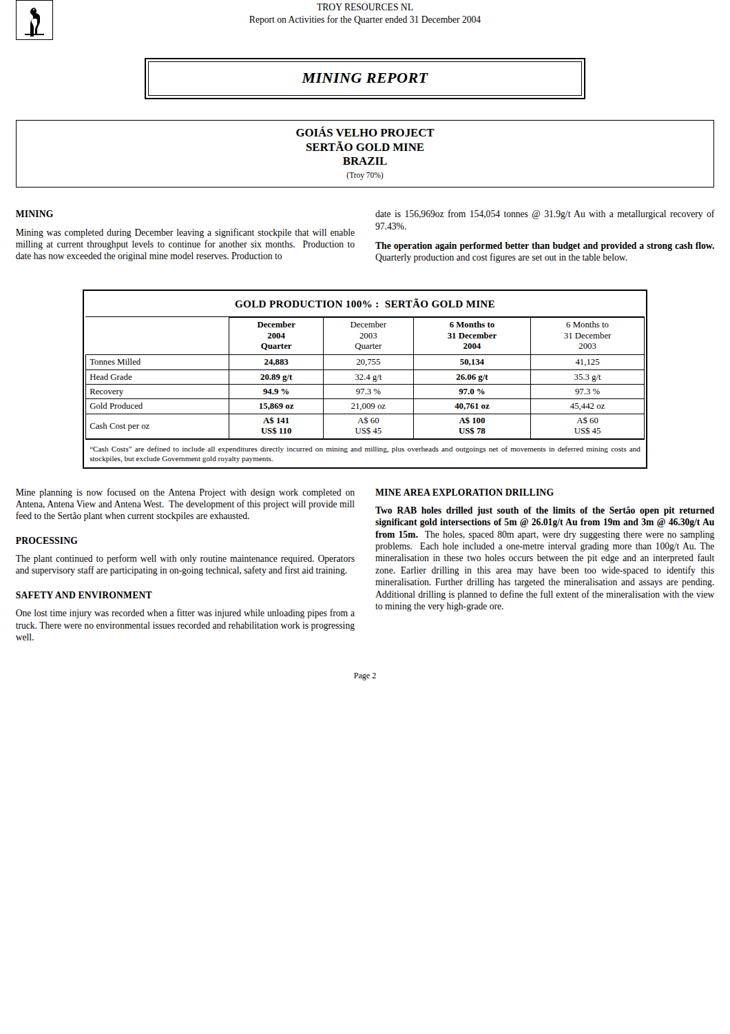TROY RESOURCES NL
Report on Activities for the Quarter ended 31 December 2004
MINING REPORT
GOIÁS VELHO PROJECT
SERTÃO GOLD MINE
BRAZIL
(Troy 70%)
MINING
Mining was completed during December leaving a significant stockpile that will enable milling at current throughput levels to continue for another six months. Production to date has now exceeded the original mine model reserves. Production to
date is 156,969oz from 154,054 tonnes @ 31.9g/t Au with a metallurgical recovery of 97.43%.
The operation again performed better than budget and provided a strong cash flow. Quarterly production and cost figures are set out in the table below.
GOLD PRODUCTION 100% : SERTÃO GOLD MINE
| | December 2004 Quarter | December 2003 Quarter | 6 Months to 31 December 2004 | 6 Months to 31 December 2003 |
| --- | --- | --- | --- | --- |
| Tonnes Milled | 24,883 | 20,755 | 50,134 | 41,125 |
| Head Grade | 20.89 g/t | 32.4 g/t | 26.06 g/t | 35.3 g/t |
| Recovery | 94.9 % | 97.3 % | 97.0 % | 97.3 % |
| Gold Produced | 15,869 oz | 21,009 oz | 40,761 oz | 45,442 oz |
| Cash Cost per oz | A$ 141 US$ 110 | A$ 60 US$ 45 | A$ 100 US$ 78 | A$ 60 US$ 45 |
“Cash Costs” are defined to include all expenditures directly incurred on mining and milling, plus overheads and outgoings net of movements in deferred mining costs and stockpiles, but exclude Government gold royalty payments.
Mine planning is now focused on the Antena Project with design work completed on Antena, Antena View and Antena West. The development of this project will provide mill feed to the Sertão plant when current stockpiles are exhausted.
PROCESSING
The plant continued to perform well with only routine maintenance required. Operators and supervisory staff are participating in on-going technical, safety and first aid training.
SAFETY AND ENVIRONMENT
One lost time injury was recorded when a fitter was injured while unloading pipes from a truck. There were no environmental issues recorded and rehabilitation work is progressing well.
MINE AREA EXPLORATION DRILLING
Two RAB holes drilled just south of the limits of the Sertão open pit returned significant gold intersections of 5m @ 26.01g/t Au from 19m and 3m @ 46.30g/t Au from 15m. The holes, spaced 80m apart, were dry suggesting there were no sampling problems. Each hole included a one-metre interval grading more than 100g/t Au. The mineralisation in these two holes occurs between the pit edge and an interpreted fault zone. Earlier drilling in this area may have been too wide-spaced to identify this mineralisation. Further drilling has targeted the mineralisation and assays are pending. Additional drilling is planned to define the full extent of the mineralisation with the view to mining the very high-grade ore.
Page 2